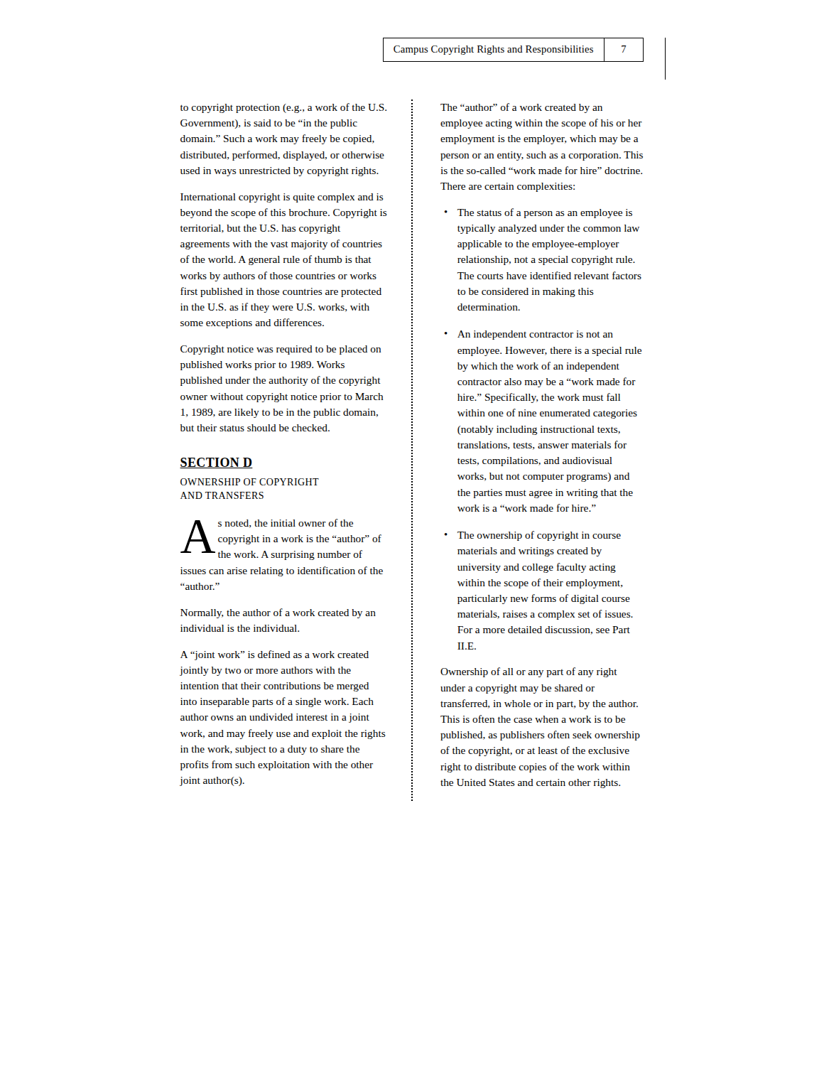Campus Copyright Rights and Responsibilities
7
to copyright protection (e.g., a work of the U.S. Government), is said to be “in the public domain.” Such a work may freely be copied, distributed, performed, displayed, or otherwise used in ways unrestricted by copyright rights.
International copyright is quite complex and is beyond the scope of this brochure. Copyright is territorial, but the U.S. has copyright agreements with the vast majority of countries of the world. A general rule of thumb is that works by authors of those countries or works first published in those countries are protected in the U.S. as if they were U.S. works, with some exceptions and differences.
Copyright notice was required to be placed on published works prior to 1989. Works published under the authority of the copyright owner without copyright notice prior to March 1, 1989, are likely to be in the public domain, but their status should be checked.
SECTION D OWNERSHIP OF COPYRIGHT AND TRANSFERS
As noted, the initial owner of the copyright in a work is the “author” of the work. A surprising number of issues can arise relating to identification of the “author.”
Normally, the author of a work created by an individual is the individual.
A “joint work” is defined as a work created jointly by two or more authors with the intention that their contributions be merged into inseparable parts of a single work. Each author owns an undivided interest in a joint work, and may freely use and exploit the rights in the work, subject to a duty to share the profits from such exploitation with the other joint author(s).
The “author” of a work created by an employee acting within the scope of his or her employment is the employer, which may be a person or an entity, such as a corporation. This is the so-called “work made for hire” doctrine. There are certain complexities:
The status of a person as an employee is typically analyzed under the common law applicable to the employee-employer relationship, not a special copyright rule. The courts have identified relevant factors to be considered in making this determination.
An independent contractor is not an employee. However, there is a special rule by which the work of an independent contractor also may be a “work made for hire.” Specifically, the work must fall within one of nine enumerated categories (notably including instructional texts, translations, tests, answer materials for tests, compilations, and audiovisual works, but not computer programs) and the parties must agree in writing that the work is a “work made for hire.”
The ownership of copyright in course materials and writings created by university and college faculty acting within the scope of their employment, particularly new forms of digital course materials, raises a complex set of issues. For a more detailed discussion, see Part II.E.
Ownership of all or any part of any right under a copyright may be shared or transferred, in whole or in part, by the author. This is often the case when a work is to be published, as publishers often seek ownership of the copyright, or at least of the exclusive right to distribute copies of the work within the United States and certain other rights.